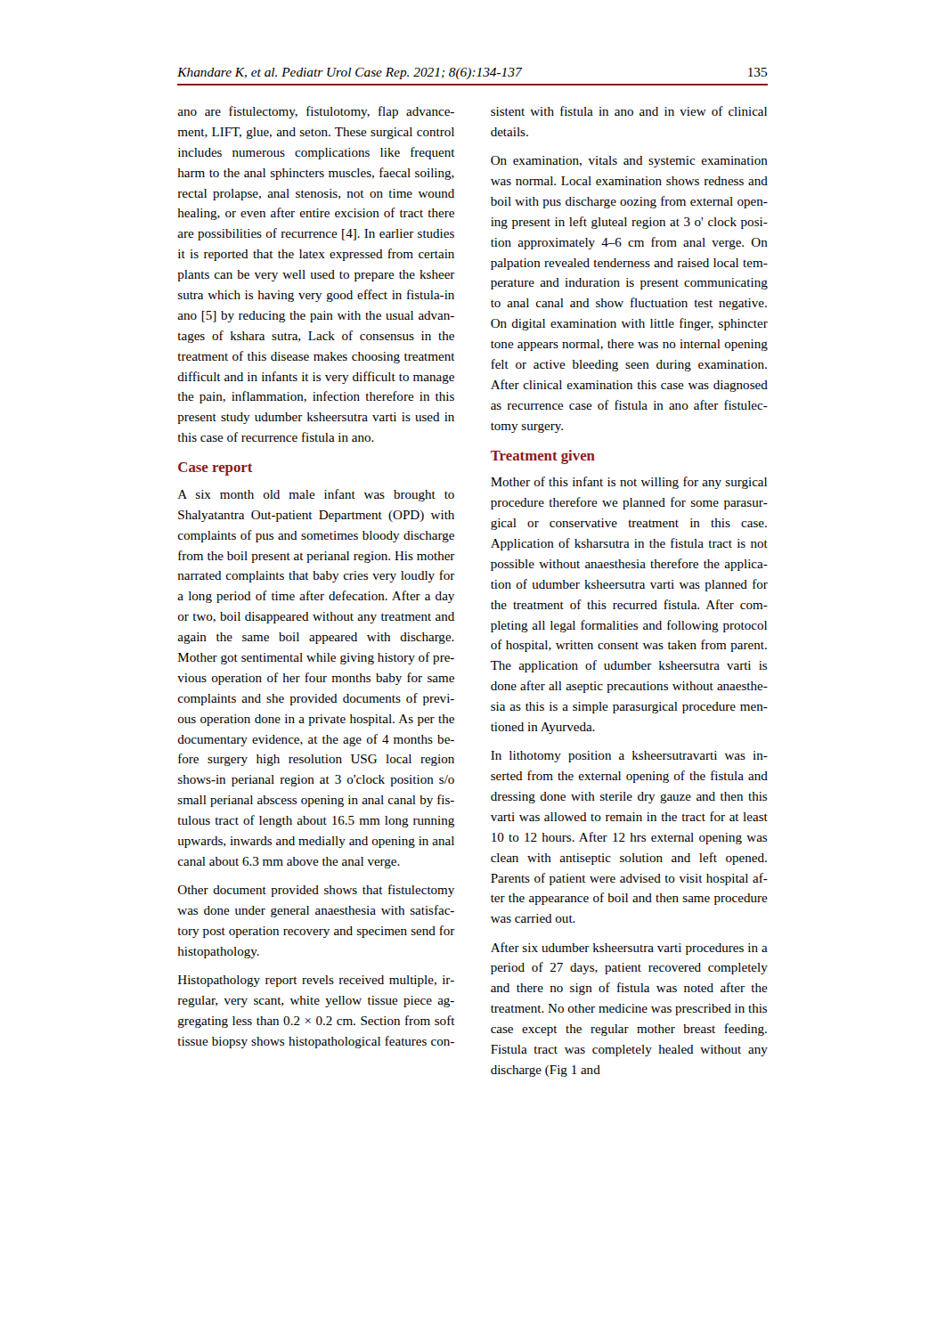Khandare K, et al. Pediatr Urol Case Rep. 2021; 8(6):134-137
135
ano are fistulectomy, fistulotomy, flap advancement, LIFT, glue, and seton. These surgical control includes numerous complications like frequent harm to the anal sphincters muscles, faecal soiling, rectal prolapse, anal stenosis, not on time wound healing, or even after entire excision of tract there are possibilities of recurrence [4]. In earlier studies it is reported that the latex expressed from certain plants can be very well used to prepare the ksheer sutra which is having very good effect in fistula-in ano [5] by reducing the pain with the usual advantages of kshara sutra, Lack of consensus in the treatment of this disease makes choosing treatment difficult and in infants it is very difficult to manage the pain, inflammation, infection therefore in this present study udumber ksheersutra varti is used in this case of recurrence fistula in ano.
Case report
A six month old male infant was brought to Shalyatantra Out-patient Department (OPD) with complaints of pus and sometimes bloody discharge from the boil present at perianal region. His mother narrated complaints that baby cries very loudly for a long period of time after defecation. After a day or two, boil disappeared without any treatment and again the same boil appeared with discharge. Mother got sentimental while giving history of previous operation of her four months baby for same complaints and she provided documents of previous operation done in a private hospital. As per the documentary evidence, at the age of 4 months before surgery high resolution USG local region shows-in perianal region at 3 o'clock position s/o small perianal abscess opening in anal canal by fistulous tract of length about 16.5 mm long running upwards, inwards and medially and opening in anal canal about 6.3 mm above the anal verge.
Other document provided shows that fistulectomy was done under general anaesthesia with satisfactory post operation recovery and specimen send for histopathology.
Histopathology report revels received multiple, irregular, very scant, white yellow tissue piece aggregating less than 0.2 × 0.2 cm. Section from soft tissue biopsy shows histopathological features consistent with fistula in ano and in view of clinical details.
On examination, vitals and systemic examination was normal. Local examination shows redness and boil with pus discharge oozing from external opening present in left gluteal region at 3 o' clock position approximately 4–6 cm from anal verge. On palpation revealed tenderness and raised local temperature and induration is present communicating to anal canal and show fluctuation test negative. On digital examination with little finger, sphincter tone appears normal, there was no internal opening felt or active bleeding seen during examination. After clinical examination this case was diagnosed as recurrence case of fistula in ano after fistulectomy surgery.
Treatment given
Mother of this infant is not willing for any surgical procedure therefore we planned for some parasurgical or conservative treatment in this case. Application of ksharsutra in the fistula tract is not possible without anaesthesia therefore the application of udumber ksheersutra varti was planned for the treatment of this recurred fistula. After completing all legal formalities and following protocol of hospital, written consent was taken from parent. The application of udumber ksheersutra varti is done after all aseptic precautions without anaesthesia as this is a simple parasurgical procedure mentioned in Ayurveda.
In lithotomy position a ksheersutravarti was inserted from the external opening of the fistula and dressing done with sterile dry gauze and then this varti was allowed to remain in the tract for at least 10 to 12 hours. After 12 hrs external opening was clean with antiseptic solution and left opened. Parents of patient were advised to visit hospital after the appearance of boil and then same procedure was carried out.
After six udumber ksheersutra varti procedures in a period of 27 days, patient recovered completely and there no sign of fistula was noted after the treatment. No other medicine was prescribed in this case except the regular mother breast feeding. Fistula tract was completely healed without any discharge (Fig 1 and